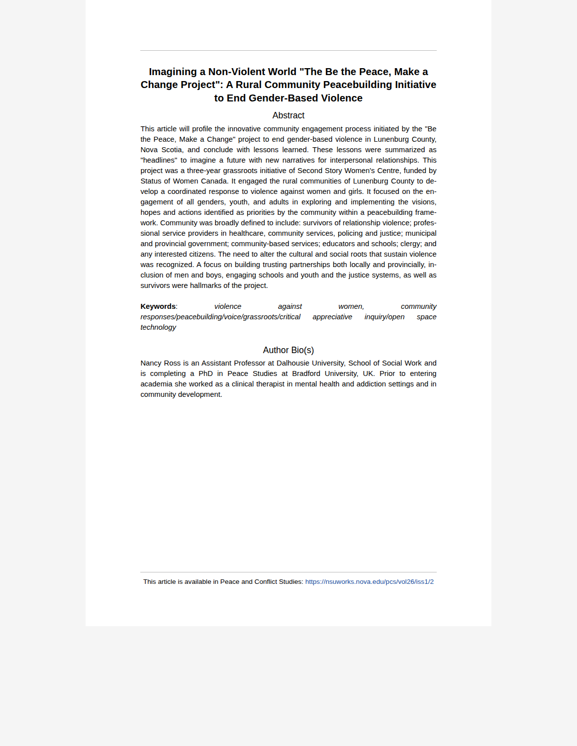Imagining a Non-Violent World "The Be the Peace, Make a Change Project": A Rural Community Peacebuilding Initiative to End Gender-Based Violence
Abstract
This article will profile the innovative community engagement process initiated by the "Be the Peace, Make a Change" project to end gender-based violence in Lunenburg County, Nova Scotia, and conclude with lessons learned. These lessons were summarized as "headlines" to imagine a future with new narratives for interpersonal relationships. This project was a three-year grassroots initiative of Second Story Women's Centre, funded by Status of Women Canada. It engaged the rural communities of Lunenburg County to develop a coordinated response to violence against women and girls. It focused on the engagement of all genders, youth, and adults in exploring and implementing the visions, hopes and actions identified as priorities by the community within a peacebuilding framework. Community was broadly defined to include: survivors of relationship violence; professional service providers in healthcare, community services, policing and justice; municipal and provincial government; community-based services; educators and schools; clergy; and any interested citizens. The need to alter the cultural and social roots that sustain violence was recognized. A focus on building trusting partnerships both locally and provincially, inclusion of men and boys, engaging schools and youth and the justice systems, as well as survivors were hallmarks of the project.
Keywords: violence against women, community responses/peacebuilding/voice/grassroots/critical appreciative inquiry/open space technology
Author Bio(s)
Nancy Ross is an Assistant Professor at Dalhousie University, School of Social Work and is completing a PhD in Peace Studies at Bradford University, UK. Prior to entering academia she worked as a clinical therapist in mental health and addiction settings and in community development.
This article is available in Peace and Conflict Studies: https://nsuworks.nova.edu/pcs/vol26/iss1/2